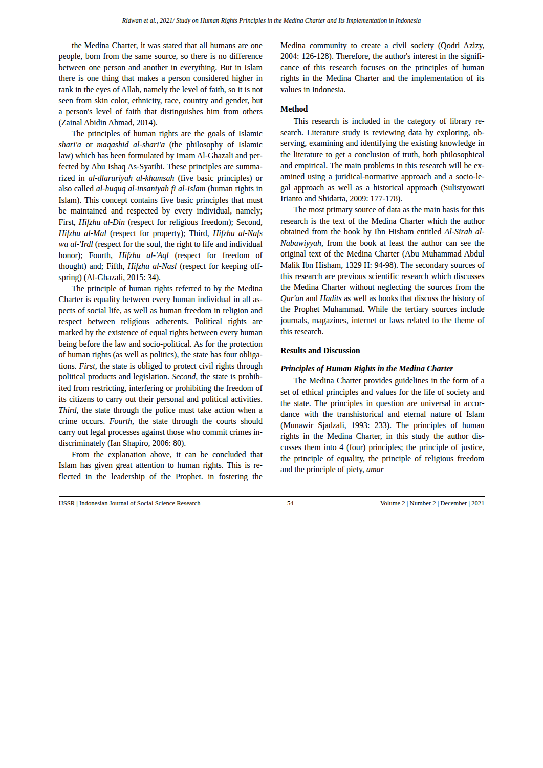Ridwan et al., 2021/ Study on Human Rights Principles in the Medina Charter and Its Implementation in Indonesia
the Medina Charter, it was stated that all humans are one people, born from the same source, so there is no difference between one person and another in everything. But in Islam there is one thing that makes a person considered higher in rank in the eyes of Allah, namely the level of faith, so it is not seen from skin color, ethnicity, race, country and gender, but a person's level of faith that distinguishes him from others (Zainal Abidin Ahmad, 2014).
The principles of human rights are the goals of Islamic shari'a or maqashid al-shari'a (the philosophy of Islamic law) which has been formulated by Imam Al-Ghazali and perfected by Abu Ishaq As-Syatibi. These principles are summarized in al-dlaruriyah al-khamsah (five basic principles) or also called al-huquq al-insaniyah fi al-Islam (human rights in Islam). This concept contains five basic principles that must be maintained and respected by every individual, namely; First, Hifzhu al-Din (respect for religious freedom); Second, Hifzhu al-Mal (respect for property); Third, Hifzhu al-Nafs wa al-'Irdl (respect for the soul, the right to life and individual honor); Fourth, Hifzhu al-'Aql (respect for freedom of thought) and; Fifth, Hifzhu al-Nasl (respect for keeping offspring) (Al-Ghazali, 2015: 34).
The principle of human rights referred to by the Medina Charter is equality between every human individual in all aspects of social life, as well as human freedom in religion and respect between religious adherents. Political rights are marked by the existence of equal rights between every human being before the law and socio-political. As for the protection of human rights (as well as politics), the state has four obligations. First, the state is obliged to protect civil rights through political products and legislation. Second, the state is prohibited from restricting, interfering or prohibiting the freedom of its citizens to carry out their personal and political activities. Third, the state through the police must take action when a crime occurs. Fourth, the state through the courts should carry out legal processes against those who commit crimes indiscriminately (Ian Shapiro, 2006: 80).
From the explanation above, it can be concluded that Islam has given great attention to human rights. This is reflected in the leadership of the Prophet. in fostering the Medina community to create a civil society (Qodri Azizy, 2004: 126-128). Therefore, the author's interest in the significance of this research focuses on the principles of human rights in the Medina Charter and the implementation of its values in Indonesia.
Method
This research is included in the category of library research. Literature study is reviewing data by exploring, observing, examining and identifying the existing knowledge in the literature to get a conclusion of truth, both philosophical and empirical. The main problems in this research will be examined using a juridical-normative approach and a socio-legal approach as well as a historical approach (Sulistyowati Irianto and Shidarta, 2009: 177-178).
The most primary source of data as the main basis for this research is the text of the Medina Charter which the author obtained from the book by Ibn Hisham entitled Al-Sirah al-Nabawiyyah, from the book at least the author can see the original text of the Medina Charter (Abu Muhammad Abdul Malik Ibn Hisham, 1329 H: 94-98). The secondary sources of this research are previous scientific research which discusses the Medina Charter without neglecting the sources from the Qur'an and Hadits as well as books that discuss the history of the Prophet Muhammad. While the tertiary sources include journals, magazines, internet or laws related to the theme of this research.
Results and Discussion
Principles of Human Rights in the Medina Charter
The Medina Charter provides guidelines in the form of a set of ethical principles and values for the life of society and the state. The principles in question are universal in accordance with the transhistorical and eternal nature of Islam (Munawir Sjadzali, 1993: 233). The principles of human rights in the Medina Charter, in this study the author discusses them into 4 (four) principles; the principle of justice, the principle of equality, the principle of religious freedom and the principle of piety, amar
IJSSR | Indonesian Journal of Social Science Research
54
Volume 2 | Number 2 | December | 2021